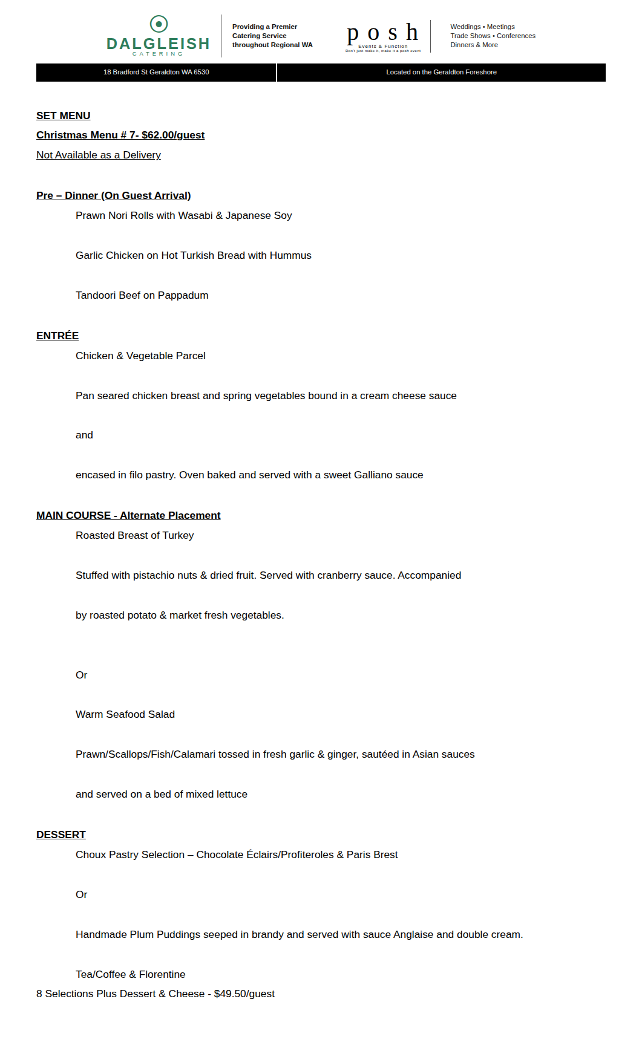⦿
DALGLEISH
CATERING
Providing a Premier
Catering Service
throughout Regional WA
p o s h
Events & Function
Don't just make it, make it a posh event
Weddings • Meetings
Trade Shows • Conferences
Dinners & More
18 Bradford St Geraldton WA 6530
Located on the Geraldton Foreshore
SET MENU
Christmas Menu # 7- $62.00/guest
Not Available as a Delivery
Pre – Dinner (On Guest Arrival)
Prawn Nori Rolls with Wasabi & Japanese Soy
Garlic Chicken on Hot Turkish Bread with Hummus
Tandoori Beef on Pappadum
ENTRÉE
Chicken & Vegetable Parcel
Pan seared chicken breast and spring vegetables bound in a cream cheese sauce
and
encased in filo pastry. Oven baked and served with a sweet Galliano sauce
MAIN COURSE - Alternate Placement
Roasted Breast of Turkey
Stuffed with pistachio nuts & dried fruit. Served with cranberry sauce. Accompanied
by roasted potato & market fresh vegetables.
Or
Warm Seafood Salad
Prawn/Scallops/Fish/Calamari tossed in fresh garlic & ginger, sautéed in Asian sauces
and served on a bed of mixed lettuce
DESSERT
Choux Pastry Selection – Chocolate Éclairs/Profiteroles & Paris Brest
Or
Handmade Plum Puddings seeped in brandy and served with sauce Anglaise and double cream.
Tea/Coffee & Florentine
8 Selections Plus Dessert & Cheese - $49.50/guest